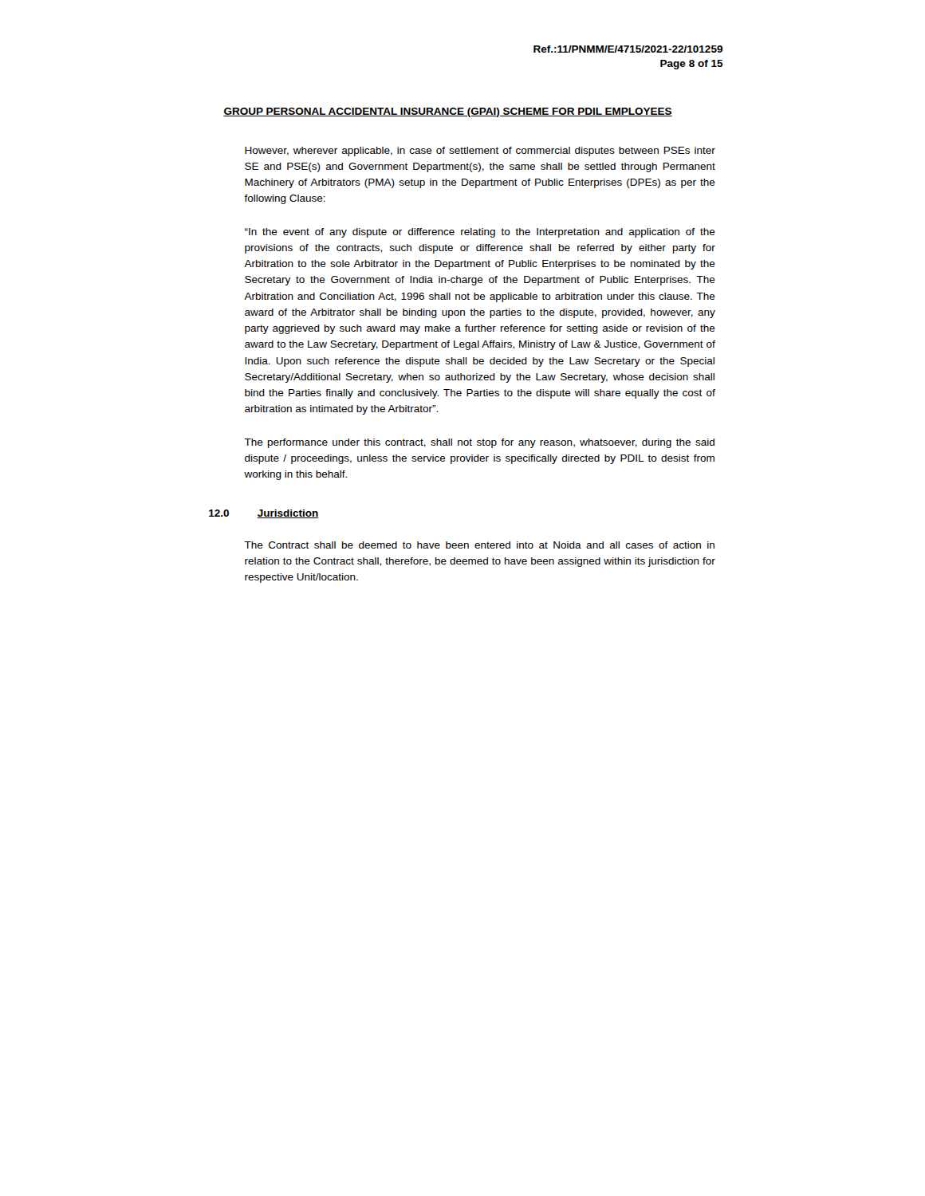Ref.:11/PNMM/E/4715/2021-22/101259 Page 8 of 15
GROUP PERSONAL ACCIDENTAL INSURANCE (GPAI) SCHEME FOR PDIL EMPLOYEES
However, wherever applicable, in case of settlement of commercial disputes between PSEs inter SE and PSE(s) and Government Department(s), the same shall be settled through Permanent Machinery of Arbitrators (PMA) setup in the Department of Public Enterprises (DPEs) as per the following Clause:
“In the event of any dispute or difference relating to the Interpretation and application of the provisions of the contracts, such dispute or difference shall be referred by either party for Arbitration to the sole Arbitrator in the Department of Public Enterprises to be nominated by the Secretary to the Government of India in-charge of the Department of Public Enterprises. The Arbitration and Conciliation Act, 1996 shall not be applicable to arbitration under this clause. The award of the Arbitrator shall be binding upon the parties to the dispute, provided, however, any party aggrieved by such award may make a further reference for setting aside or revision of the award to the Law Secretary, Department of Legal Affairs, Ministry of Law & Justice, Government of India. Upon such reference the dispute shall be decided by the Law Secretary or the Special Secretary/Additional Secretary, when so authorized by the Law Secretary, whose decision shall bind the Parties finally and conclusively. The Parties to the dispute will share equally the cost of arbitration as intimated by the Arbitrator”.
The performance under this contract, shall not stop for any reason, whatsoever, during the said dispute / proceedings, unless the service provider is specifically directed by PDIL to desist from working in this behalf.
12.0
Jurisdiction
The Contract shall be deemed to have been entered into at Noida and all cases of action in relation to the Contract shall, therefore, be deemed to have been assigned within its jurisdiction for respective Unit/location.